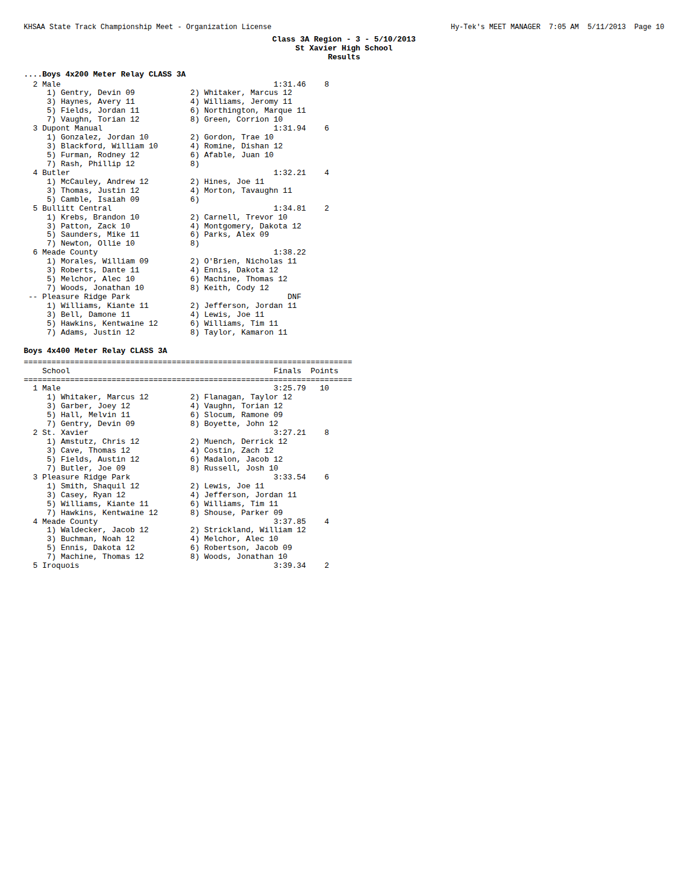KHSAA State Track Championship Meet - Organization License Hy-Tek's MEET MANAGER 7:05 AM 5/11/2013 Page 10
Class 3A Region - 3 - 5/10/2013
St Xavier High School
Results
....Boys 4x200 Meter Relay CLASS 3A
  2 Male                                              1:31.46    8
     1) Gentry, Devin 09            2) Whitaker, Marcus 12
     3) Haynes, Avery 11            4) Williams, Jeromy 11
     5) Fields, Jordan 11           6) Northington, Marque 11
     7) Vaughn, Torian 12           8) Green, Corrion 10
  3 Dupont Manual                                     1:31.94    6
     1) Gonzalez, Jordan 10         2) Gordon, Trae 10
     3) Blackford, William 10       4) Romine, Dishan 12
     5) Furman, Rodney 12           6) Afable, Juan 10
     7) Rash, Phillip 12            8)
  4 Butler                                            1:32.21    4
     1) McCauley, Andrew 12         2) Hines, Joe 11
     3) Thomas, Justin 12           4) Morton, Tavaughn 11
     5) Camble, Isaiah 09           6)
  5 Bullitt Central                                   1:34.81    2
     1) Krebs, Brandon 10           2) Carnell, Trevor 10
     3) Patton, Zack 10             4) Montgomery, Dakota 12
     5) Saunders, Mike 11           6) Parks, Alex 09
     7) Newton, Ollie 10            8)
  6 Meade County                                      1:38.22
     1) Morales, William 09         2) O'Brien, Nicholas 11
     3) Roberts, Dante 11           4) Ennis, Dakota 12
     5) Melchor, Alec 10            6) Machine, Thomas 12
     7) Woods, Jonathan 10          8) Keith, Cody 12
 -- Pleasure Ridge Park                                  DNF
     1) Williams, Kiante 11         2) Jefferson, Jordan 11
     3) Bell, Damone 11             4) Lewis, Joe 11
     5) Hawkins, Kentwaine 12       6) Williams, Tim 11
     7) Adams, Justin 12            8) Taylor, Kamaron 11
Boys 4x400 Meter Relay CLASS 3A
=======================================================================
    School                                            Finals  Points
=======================================================================
  1 Male                                              3:25.79   10
     1) Whitaker, Marcus 12         2) Flanagan, Taylor 12
     3) Garber, Joey 12             4) Vaughn, Torian 12
     5) Hall, Melvin 11             6) Slocum, Ramone 09
     7) Gentry, Devin 09            8) Boyette, John 12
  2 St. Xavier                                        3:27.21    8
     1) Amstutz, Chris 12           2) Muench, Derrick 12
     3) Cave, Thomas 12             4) Costin, Zach 12
     5) Fields, Austin 12           6) Madalon, Jacob 12
     7) Butler, Joe 09              8) Russell, Josh 10
  3 Pleasure Ridge Park                               3:33.54    6
     1) Smith, Shaquil 12           2) Lewis, Joe 11
     3) Casey, Ryan 12              4) Jefferson, Jordan 11
     5) Williams, Kiante 11         6) Williams, Tim 11
     7) Hawkins, Kentwaine 12       8) Shouse, Parker 09
  4 Meade County                                      3:37.85    4
     1) Waldecker, Jacob 12         2) Strickland, William 12
     3) Buchman, Noah 12            4) Melchor, Alec 10
     5) Ennis, Dakota 12            6) Robertson, Jacob 09
     7) Machine, Thomas 12          8) Woods, Jonathan 10
  5 Iroquois                                          3:39.34    2